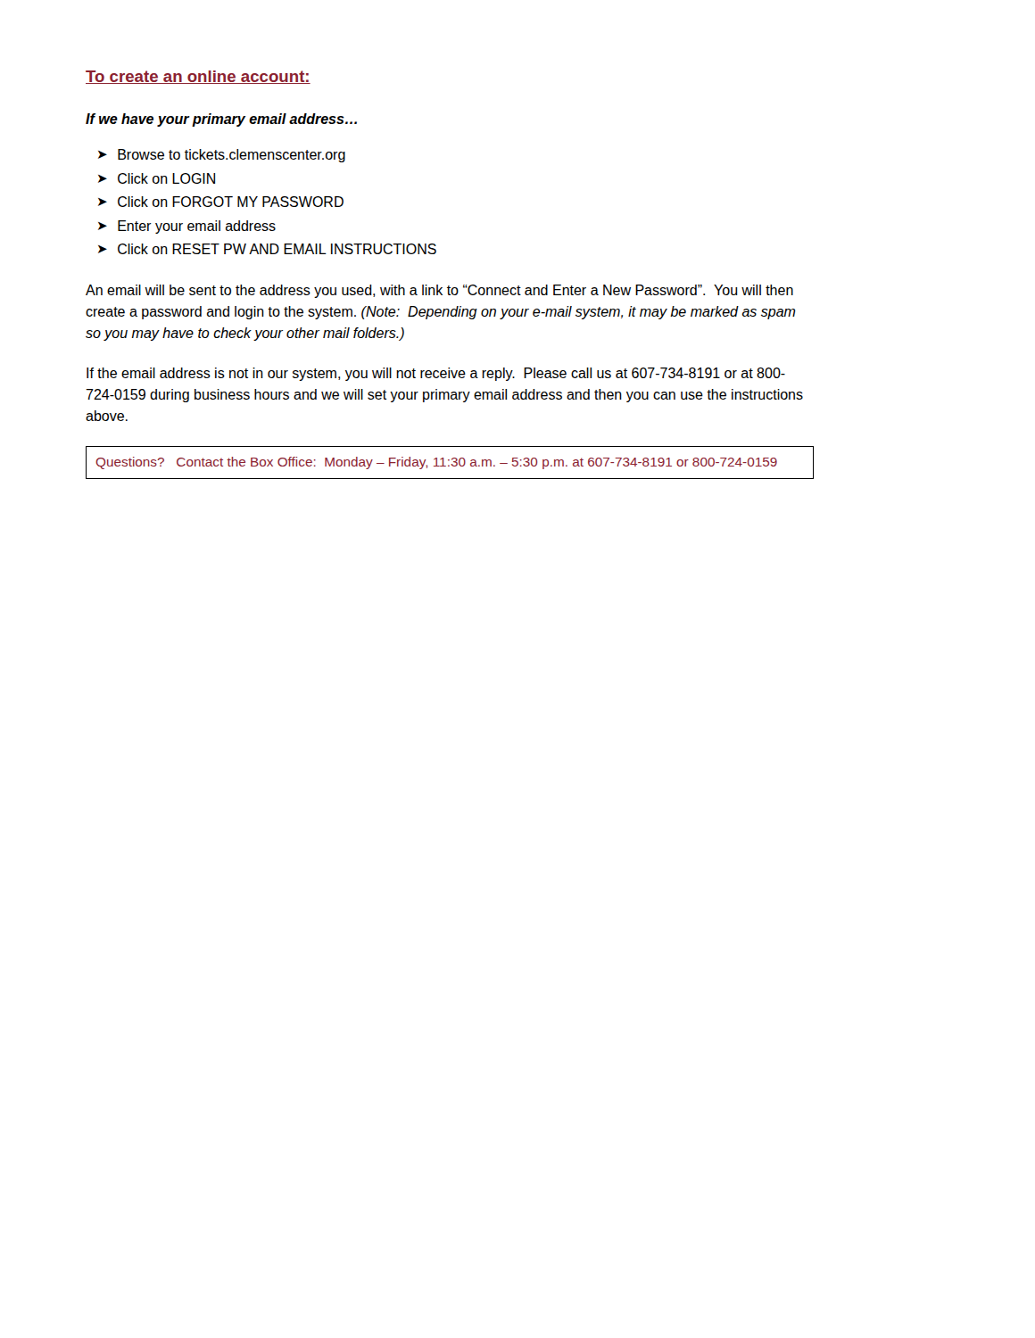To create an online account:
If we have your primary email address…
Browse to tickets.clemenscenter.org
Click on LOGIN
Click on FORGOT MY PASSWORD
Enter your email address
Click on RESET PW AND EMAIL INSTRUCTIONS
An email will be sent to the address you used, with a link to “Connect and Enter a New Password”. You will then create a password and login to the system. (Note: Depending on your e-mail system, it may be marked as spam so you may have to check your other mail folders.)
If the email address is not in our system, you will not receive a reply. Please call us at 607-734-8191 or at 800-724-0159 during business hours and we will set your primary email address and then you can use the instructions above.
Questions? Contact the Box Office: Monday – Friday, 11:30 a.m. – 5:30 p.m. at 607-734-8191 or 800-724-0159